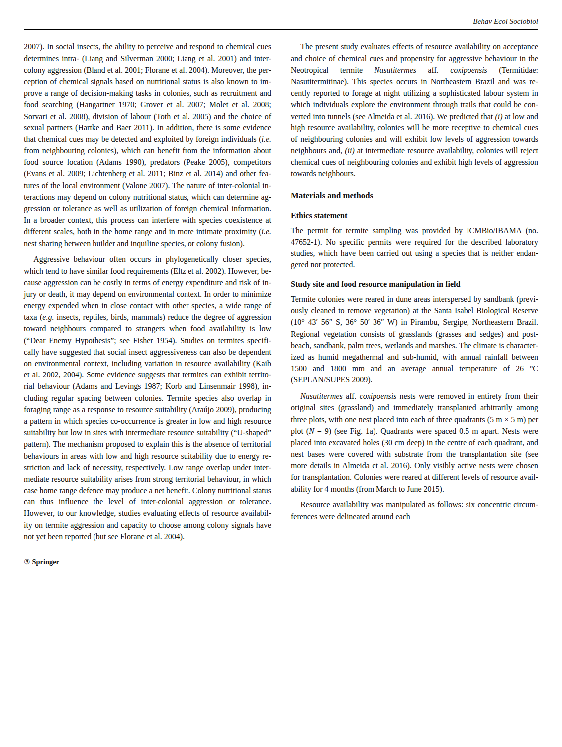Behav Ecol Sociobiol
2007). In social insects, the ability to perceive and respond to chemical cues determines intra- (Liang and Silverman 2000; Liang et al. 2001) and inter-colony aggression (Bland et al. 2001; Florane et al. 2004). Moreover, the perception of chemical signals based on nutritional status is also known to improve a range of decision-making tasks in colonies, such as recruitment and food searching (Hangartner 1970; Grover et al. 2007; Molet et al. 2008; Sorvari et al. 2008), division of labour (Toth et al. 2005) and the choice of sexual partners (Hartke and Baer 2011). In addition, there is some evidence that chemical cues may be detected and exploited by foreign individuals (i.e. from neighbouring colonies), which can benefit from the information about food source location (Adams 1990), predators (Peake 2005), competitors (Evans et al. 2009; Lichtenberg et al. 2011; Binz et al. 2014) and other features of the local environment (Valone 2007). The nature of inter-colonial interactions may depend on colony nutritional status, which can determine aggression or tolerance as well as utilization of foreign chemical information. In a broader context, this process can interfere with species coexistence at different scales, both in the home range and in more intimate proximity (i.e. nest sharing between builder and inquiline species, or colony fusion).
Aggressive behaviour often occurs in phylogenetically closer species, which tend to have similar food requirements (Eltz et al. 2002). However, because aggression can be costly in terms of energy expenditure and risk of injury or death, it may depend on environmental context. In order to minimize energy expended when in close contact with other species, a wide range of taxa (e.g. insects, reptiles, birds, mammals) reduce the degree of aggression toward neighbours compared to strangers when food availability is low (“Dear Enemy Hypothesis”; see Fisher 1954). Studies on termites specifically have suggested that social insect aggressiveness can also be dependent on environmental context, including variation in resource availability (Kaib et al. 2002, 2004). Some evidence suggests that termites can exhibit territorial behaviour (Adams and Levings 1987; Korb and Linsenmair 1998), including regular spacing between colonies. Termite species also overlap in foraging range as a response to resource suitability (Araújo 2009), producing a pattern in which species co-occurrence is greater in low and high resource suitability but low in sites with intermediate resource suitability (“U-shaped” pattern). The mechanism proposed to explain this is the absence of territorial behaviours in areas with low and high resource suitability due to energy restriction and lack of necessity, respectively. Low range overlap under intermediate resource suitability arises from strong territorial behaviour, in which case home range defence may produce a net benefit. Colony nutritional status can thus influence the level of inter-colonial aggression or tolerance. However, to our knowledge, studies evaluating effects of resource availability on termite aggression and capacity to choose among colony signals have not yet been reported (but see Florane et al. 2004).
The present study evaluates effects of resource availability on acceptance and choice of chemical cues and propensity for aggressive behaviour in the Neotropical termite Nasutitermes aff. coxipoensis (Termitidae: Nasutitermitinae). This species occurs in Northeastern Brazil and was recently reported to forage at night utilizing a sophisticated labour system in which individuals explore the environment through trails that could be converted into tunnels (see Almeida et al. 2016). We predicted that (i) at low and high resource availability, colonies will be more receptive to chemical cues of neighbouring colonies and will exhibit low levels of aggression towards neighbours and, (ii) at intermediate resource availability, colonies will reject chemical cues of neighbouring colonies and exhibit high levels of aggression towards neighbours.
Materials and methods
Ethics statement
The permit for termite sampling was provided by ICMBio/IBAMA (no. 47652-1). No specific permits were required for the described laboratory studies, which have been carried out using a species that is neither endangered nor protected.
Study site and food resource manipulation in field
Termite colonies were reared in dune areas interspersed by sandbank (previously cleaned to remove vegetation) at the Santa Isabel Biological Reserve (10° 43′ 56″ S, 36° 50′ 36″ W) in Pirambu, Sergipe, Northeastern Brazil. Regional vegetation consists of grasslands (grasses and sedges) and post-beach, sandbank, palm trees, wetlands and marshes. The climate is characterized as humid megathermal and sub-humid, with annual rainfall between 1500 and 1800 mm and an average annual temperature of 26 °C (SEPLAN/SUPES 2009).
Nasutitermes aff. coxipoensis nests were removed in entirety from their original sites (grassland) and immediately transplanted arbitrarily among three plots, with one nest placed into each of three quadrants (5 m × 5 m) per plot (N = 9) (see Fig. 1a). Quadrants were spaced 0.5 m apart. Nests were placed into excavated holes (30 cm deep) in the centre of each quadrant, and nest bases were covered with substrate from the transplantation site (see more details in Almeida et al. 2016). Only visibly active nests were chosen for transplantation. Colonies were reared at different levels of resource availability for 4 months (from March to June 2015).
Resource availability was manipulated as follows: six concentric circumferences were delineated around each
③ Springer